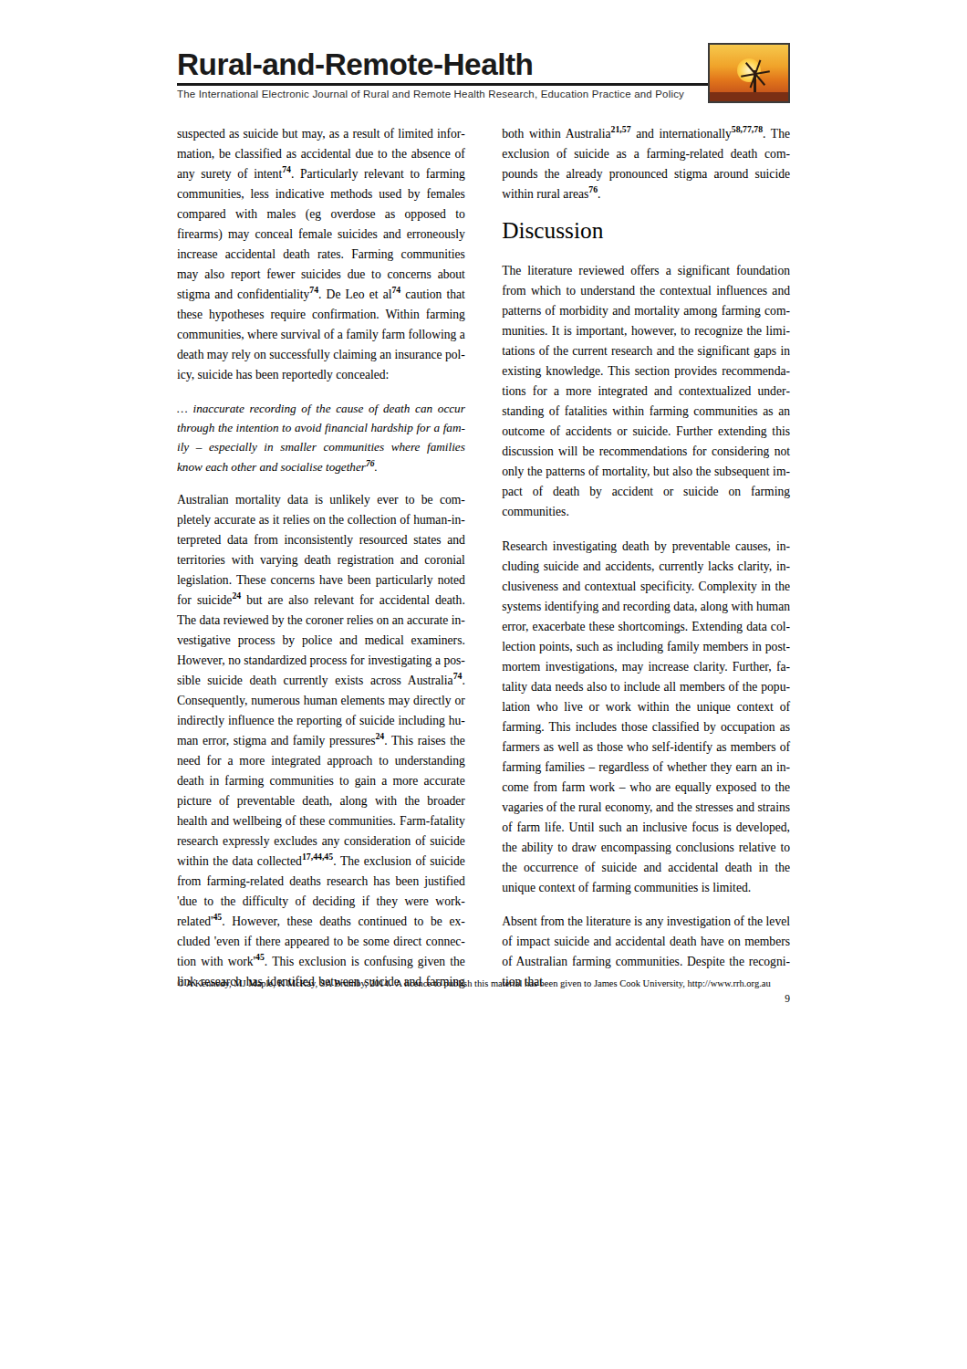Rural-and-Remote-Health
The International Electronic Journal of Rural and Remote Health Research, Education Practice and Policy
suspected as suicide but may, as a result of limited information, be classified as accidental due to the absence of any surety of intent74. Particularly relevant to farming communities, less indicative methods used by females compared with males (eg overdose as opposed to firearms) may conceal female suicides and erroneously increase accidental death rates. Farming communities may also report fewer suicides due to concerns about stigma and confidentiality74. De Leo et al74 caution that these hypotheses require confirmation. Within farming communities, where survival of a family farm following a death may rely on successfully claiming an insurance policy, suicide has been reportedly concealed:
… inaccurate recording of the cause of death can occur through the intention to avoid financial hardship for a family – especially in smaller communities where families know each other and socialise together76.
Australian mortality data is unlikely ever to be completely accurate as it relies on the collection of human-interpreted data from inconsistently resourced states and territories with varying death registration and coronial legislation. These concerns have been particularly noted for suicide24 but are also relevant for accidental death. The data reviewed by the coroner relies on an accurate investigative process by police and medical examiners. However, no standardized process for investigating a possible suicide death currently exists across Australia74. Consequently, numerous human elements may directly or indirectly influence the reporting of suicide including human error, stigma and family pressures24. This raises the need for a more integrated approach to understanding death in farming communities to gain a more accurate picture of preventable death, along with the broader health and wellbeing of these communities. Farm-fatality research expressly excludes any consideration of suicide within the data collected17,44,45. The exclusion of suicide from farming-related deaths research has been justified 'due to the difficulty of deciding if they were work-related'45. However, these deaths continued to be excluded 'even if there appeared to be some direct connection with work'45. This exclusion is confusing given the link research has identified between suicide and farming both within Australia21,57 and internationally58,77,78. The exclusion of suicide as a farming-related death compounds the already pronounced stigma around suicide within rural areas76.
Discussion
The literature reviewed offers a significant foundation from which to understand the contextual influences and patterns of morbidity and mortality among farming communities. It is important, however, to recognize the limitations of the current research and the significant gaps in existing knowledge. This section provides recommendations for a more integrated and contextualized understanding of fatalities within farming communities as an outcome of accidents or suicide. Further extending this discussion will be recommendations for considering not only the patterns of mortality, but also the subsequent impact of death by accident or suicide on farming communities.
Research investigating death by preventable causes, including suicide and accidents, currently lacks clarity, inclusiveness and contextual specificity. Complexity in the systems identifying and recording data, along with human error, exacerbate these shortcomings. Extending data collection points, such as including family members in postmortem investigations, may increase clarity. Further, fatality data needs also to include all members of the population who live or work within the unique context of farming. This includes those classified by occupation as farmers as well as those who self-identify as members of farming families – regardless of whether they earn an income from farm work – who are equally exposed to the vagaries of the rural economy, and the stresses and strains of farm life. Until such an inclusive focus is developed, the ability to draw encompassing conclusions relative to the occurrence of suicide and accidental death in the unique context of farming communities is limited.
Absent from the literature is any investigation of the level of impact suicide and accidental death have on members of Australian farming communities. Despite the recognition that
© A Kennedy, MJ Maple, K McKay, SA Brumby, 2014. A licence to publish this material has been given to James Cook University, http://www.rrh.org.au
9